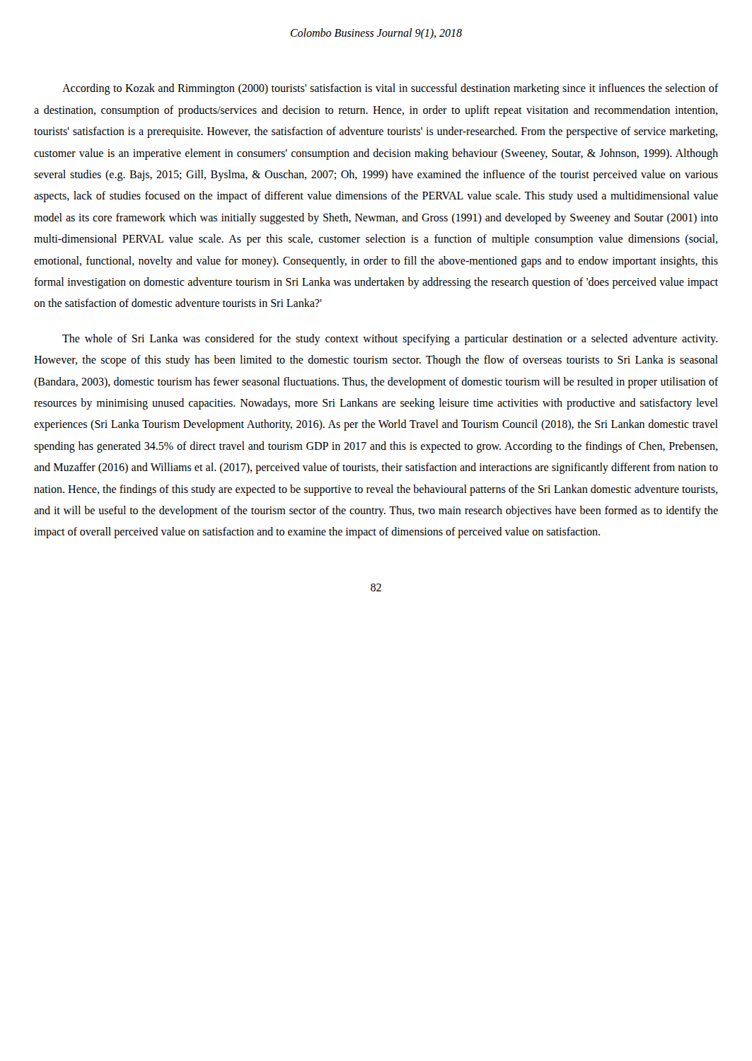Colombo Business Journal 9(1), 2018
According to Kozak and Rimmington (2000) tourists' satisfaction is vital in successful destination marketing since it influences the selection of a destination, consumption of products/services and decision to return. Hence, in order to uplift repeat visitation and recommendation intention, tourists' satisfaction is a prerequisite. However, the satisfaction of adventure tourists' is under-researched. From the perspective of service marketing, customer value is an imperative element in consumers' consumption and decision making behaviour (Sweeney, Soutar, & Johnson, 1999). Although several studies (e.g. Bajs, 2015; Gill, Byslma, & Ouschan, 2007; Oh, 1999) have examined the influence of the tourist perceived value on various aspects, lack of studies focused on the impact of different value dimensions of the PERVAL value scale. This study used a multidimensional value model as its core framework which was initially suggested by Sheth, Newman, and Gross (1991) and developed by Sweeney and Soutar (2001) into multi-dimensional PERVAL value scale. As per this scale, customer selection is a function of multiple consumption value dimensions (social, emotional, functional, novelty and value for money). Consequently, in order to fill the above-mentioned gaps and to endow important insights, this formal investigation on domestic adventure tourism in Sri Lanka was undertaken by addressing the research question of 'does perceived value impact on the satisfaction of domestic adventure tourists in Sri Lanka?'
The whole of Sri Lanka was considered for the study context without specifying a particular destination or a selected adventure activity. However, the scope of this study has been limited to the domestic tourism sector. Though the flow of overseas tourists to Sri Lanka is seasonal (Bandara, 2003), domestic tourism has fewer seasonal fluctuations. Thus, the development of domestic tourism will be resulted in proper utilisation of resources by minimising unused capacities. Nowadays, more Sri Lankans are seeking leisure time activities with productive and satisfactory level experiences (Sri Lanka Tourism Development Authority, 2016). As per the World Travel and Tourism Council (2018), the Sri Lankan domestic travel spending has generated 34.5% of direct travel and tourism GDP in 2017 and this is expected to grow. According to the findings of Chen, Prebensen, and Muzaffer (2016) and Williams et al. (2017), perceived value of tourists, their satisfaction and interactions are significantly different from nation to nation. Hence, the findings of this study are expected to be supportive to reveal the behavioural patterns of the Sri Lankan domestic adventure tourists, and it will be useful to the development of the tourism sector of the country. Thus, two main research objectives have been formed as to identify the impact of overall perceived value on satisfaction and to examine the impact of dimensions of perceived value on satisfaction.
82